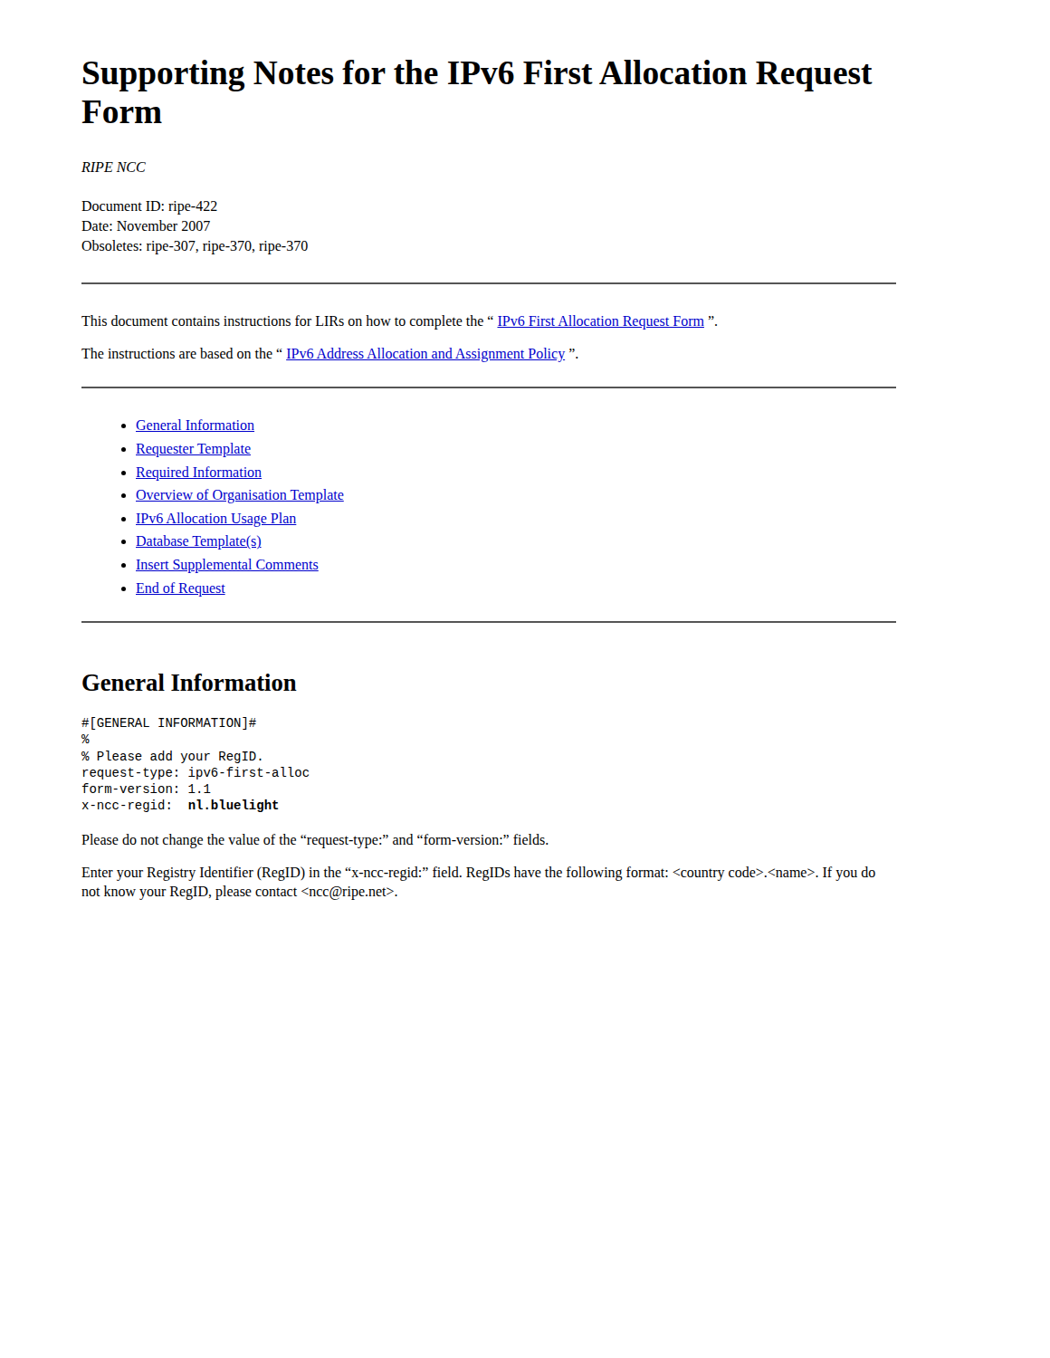Supporting Notes for the IPv6 First Allocation Request Form
RIPE NCC
Document ID: ripe-422 Date: November 2007 Obsoletes: ripe-307, ripe-370, ripe-370
This document contains instructions for LIRs on how to complete the “ IPv6 First Allocation Request Form ”.
The instructions are based on the “ IPv6 Address Allocation and Assignment Policy ”.
General Information
Requester Template
Required Information
Overview of Organisation Template
IPv6 Allocation Usage Plan
Database Template(s)
Insert Supplemental Comments
End of Request
General Information
#[GENERAL INFORMATION]#
%
% Please add your RegID.
request-type: ipv6-first-alloc
form-version: 1.1
x-ncc-regid:  nl.bluelight
Please do not change the value of the “request-type:” and “form-version:” fields.
Enter your Registry Identifier (RegID) in the “x-ncc-regid:” field. RegIDs have the following format: <country code>.<name>. If you do not know your RegID, please contact <ncc@ripe.net>.